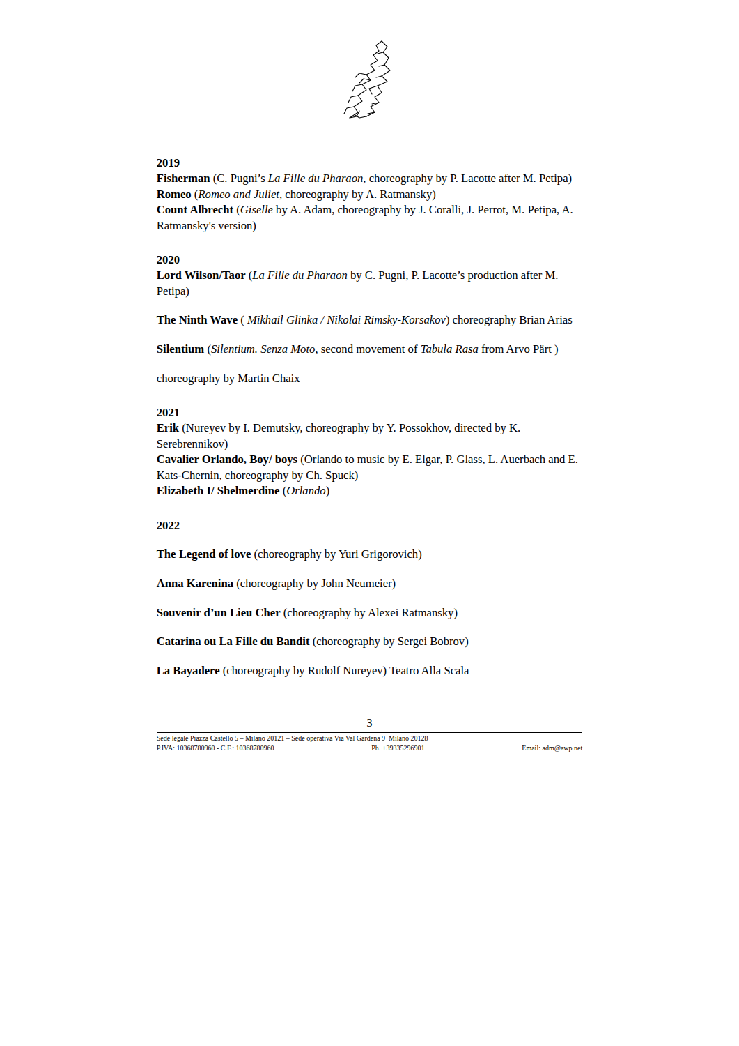2019
Fisherman (C. Pugni’s La Fille du Pharaon, choreography by P. Lacotte after M. Petipa)
Romeo (Romeo and Juliet, choreography by A. Ratmansky)
Count Albrecht (Giselle by A. Adam, choreography by J. Coralli, J. Perrot, M. Petipa, A. Ratmansky's version)
2020
Lord Wilson/Taor (La Fille du Pharaon by C. Pugni, P. Lacotte’s production after M. Petipa)
The Ninth Wave ( Mikhail Glinka / Nikolai Rimsky-Korsakov) choreography Brian Arias
Silentium (Silentium. Senza Moto, second movement of Tabula Rasa from Arvo Pärt )
choreography by Martin Chaix
2021
Erik (Nureyev by I. Demutsky, choreography by Y. Possokhov, directed by K. Serebrennikov)
Cavalier Orlando, Boy/ boys (Orlando to music by E. Elgar, P. Glass, L. Auerbach and E. Kats-Chernin, choreography by Ch. Spuck)
Elizabeth I/ Shelmerdine (Orlando)
2022
The Legend of love (choreography by Yuri Grigorovich)
Anna Karenina (choreography by John Neumeier)
Souvenir d’un Lieu Cher (choreography by Alexei Ratmansky)
Catarina ou La Fille du Bandit (choreography by Sergei Bobrov)
La Bayadere (choreography by Rudolf Nureyev) Teatro Alla Scala
3
Sede legale Piazza Castello 5 – Milano 20121 – Sede operativa Via Val Gardena 9 Milano 20128
P.IVA: 10368780960 - C.F.: 10368780960 Ph. +39335296901 Email: adm@awp.net